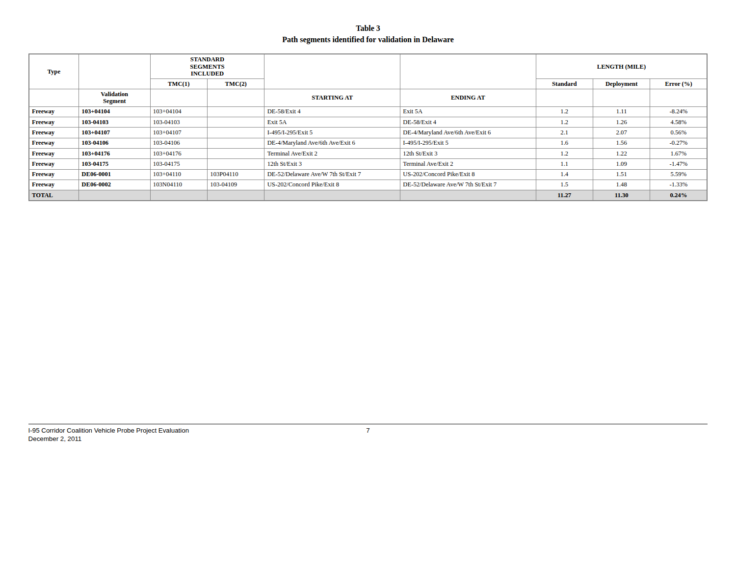Table 3
Path segments identified for validation in Delaware
| Type | | STANDARD SEGMENTS INCLUDED | | | LENGTH (MILE) |
| --- | --- | --- | --- | --- | --- |
| TMC(1) | TMC(2) | Standard | Deployment | Error (%) |
| | Validation Segment | | | STARTING AT | ENDING AT | | | |
| Freeway | 103+04104 | 103+04104 | | DE-58/Exit 4 | Exit 5A | 1.2 | 1.11 | -8.24% |
| Freeway | 103-04103 | 103-04103 | | Exit 5A | DE-58/Exit 4 | 1.2 | 1.26 | 4.58% |
| Freeway | 103+04107 | 103+04107 | | I-495/I-295/Exit 5 | DE-4/Maryland Ave/6th Ave/Exit 6 | 2.1 | 2.07 | 0.56% |
| Freeway | 103-04106 | 103-04106 | | DE-4/Maryland Ave/6th Ave/Exit 6 | I-495/I-295/Exit 5 | 1.6 | 1.56 | -0.27% |
| Freeway | 103+04176 | 103+04176 | | Terminal Ave/Exit 2 | 12th St/Exit 3 | 1.2 | 1.22 | 1.67% |
| Freeway | 103-04175 | 103-04175 | | 12th St/Exit 3 | Terminal Ave/Exit 2 | 1.1 | 1.09 | -1.47% |
| Freeway | DE06-0001 | 103+04110 | 103P04110 | DE-52/Delaware Ave/W 7th St/Exit 7 | US-202/Concord Pike/Exit 8 | 1.4 | 1.51 | 5.59% |
| Freeway | DE06-0002 | 103N04110 | 103-04109 | US-202/Concord Pike/Exit 8 | DE-52/Delaware Ave/W 7th St/Exit 7 | 1.5 | 1.48 | -1.33% |
| TOTAL | | | | | | 11.27 | 11.30 | 0.24% |
I-95 Corridor Coalition Vehicle Probe Project Evaluation
December 2, 2011 7